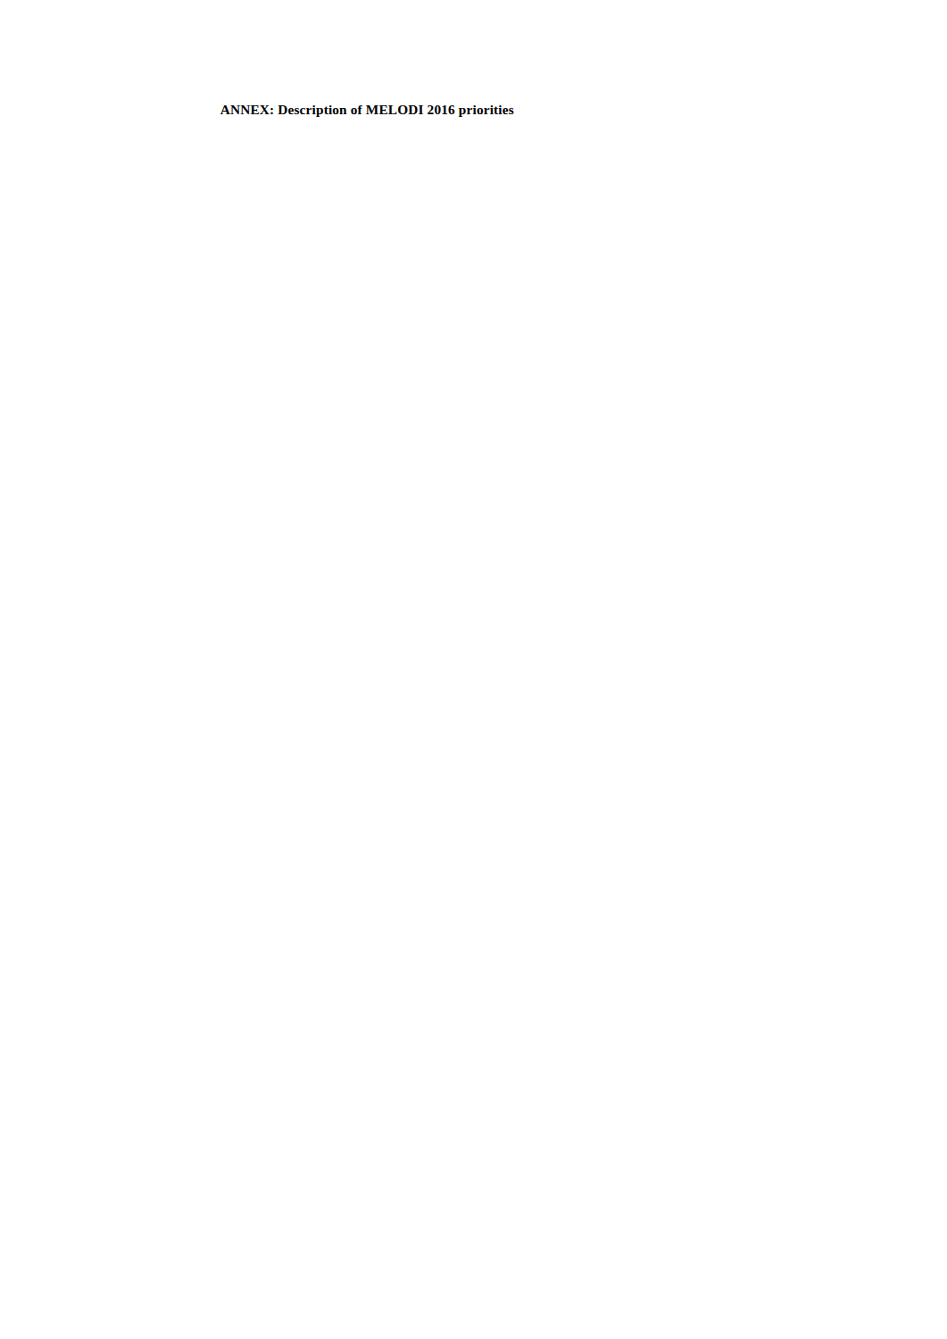ANNEX: Description of MELODI 2016 priorities